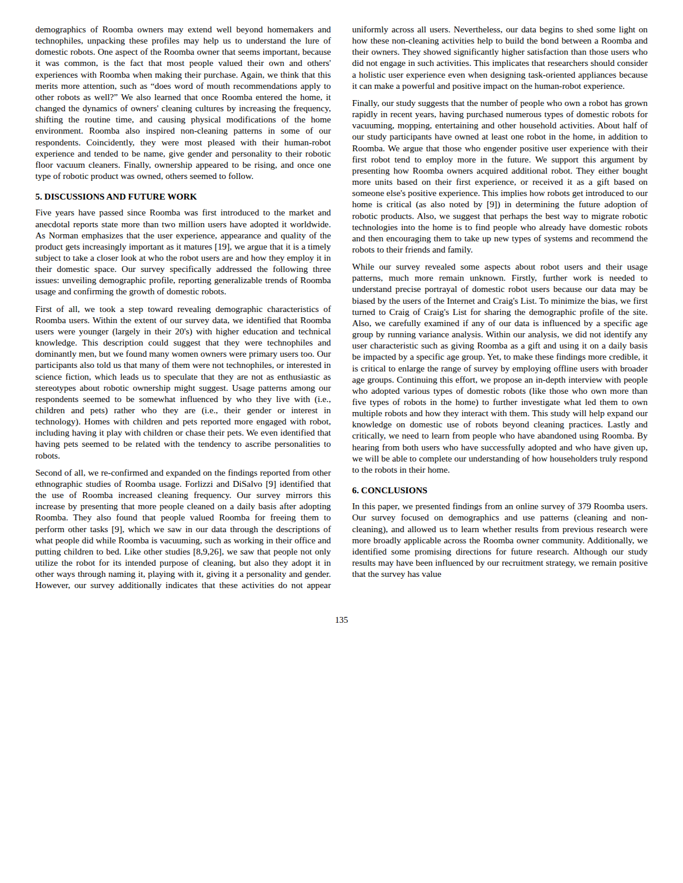demographics of Roomba owners may extend well beyond homemakers and technophiles, unpacking these profiles may help us to understand the lure of domestic robots. One aspect of the Roomba owner that seems important, because it was common, is the fact that most people valued their own and others' experiences with Roomba when making their purchase. Again, we think that this merits more attention, such as “does word of mouth recommendations apply to other robots as well?” We also learned that once Roomba entered the home, it changed the dynamics of owners' cleaning cultures by increasing the frequency, shifting the routine time, and causing physical modifications of the home environment. Roomba also inspired non-cleaning patterns in some of our respondents. Coincidently, they were most pleased with their human-robot experience and tended to be name, give gender and personality to their robotic floor vacuum cleaners. Finally, ownership appeared to be rising, and once one type of robotic product was owned, others seemed to follow.
5. DISCUSSIONS AND FUTURE WORK
Five years have passed since Roomba was first introduced to the market and anecdotal reports state more than two million users have adopted it worldwide. As Norman emphasizes that the user experience, appearance and quality of the product gets increasingly important as it matures [19], we argue that it is a timely subject to take a closer look at who the robot users are and how they employ it in their domestic space. Our survey specifically addressed the following three issues: unveiling demographic profile, reporting generalizable trends of Roomba usage and confirming the growth of domestic robots.
First of all, we took a step toward revealing demographic characteristics of Roomba users. Within the extent of our survey data, we identified that Roomba users were younger (largely in their 20's) with higher education and technical knowledge. This description could suggest that they were technophiles and dominantly men, but we found many women owners were primary users too. Our participants also told us that many of them were not technophiles, or interested in science fiction, which leads us to speculate that they are not as enthusiastic as stereotypes about robotic ownership might suggest. Usage patterns among our respondents seemed to be somewhat influenced by who they live with (i.e., children and pets) rather who they are (i.e., their gender or interest in technology). Homes with children and pets reported more engaged with robot, including having it play with children or chase their pets. We even identified that having pets seemed to be related with the tendency to ascribe personalities to robots.
Second of all, we re-confirmed and expanded on the findings reported from other ethnographic studies of Roomba usage. Forlizzi and DiSalvo [9] identified that the use of Roomba increased cleaning frequency. Our survey mirrors this increase by presenting that more people cleaned on a daily basis after adopting Roomba. They also found that people valued Roomba for freeing them to perform other tasks [9], which we saw in our data through the descriptions of what people did while Roomba is vacuuming, such as working in their office and putting children to bed. Like other studies [8,9,26], we saw that people not only utilize the robot for its intended purpose of cleaning, but also they adopt it in other ways through naming it, playing with it, giving it a personality and gender. However, our survey additionally indicates that these activities do not appear uniformly across all users. Nevertheless, our data begins to shed some light on how these non-cleaning activities help to build the bond between a Roomba and their owners. They showed significantly higher satisfaction than those users who did not engage in such activities. This implicates that researchers should consider a holistic user experience even when designing task-oriented appliances because it can make a powerful and positive impact on the human-robot experience.
Finally, our study suggests that the number of people who own a robot has grown rapidly in recent years, having purchased numerous types of domestic robots for vacuuming, mopping, entertaining and other household activities. About half of our study participants have owned at least one robot in the home, in addition to Roomba. We argue that those who engender positive user experience with their first robot tend to employ more in the future. We support this argument by presenting how Roomba owners acquired additional robot. They either bought more units based on their first experience, or received it as a gift based on someone else's positive experience. This implies how robots get introduced to our home is critical (as also noted by [9]) in determining the future adoption of robotic products. Also, we suggest that perhaps the best way to migrate robotic technologies into the home is to find people who already have domestic robots and then encouraging them to take up new types of systems and recommend the robots to their friends and family.
While our survey revealed some aspects about robot users and their usage patterns, much more remain unknown. Firstly, further work is needed to understand precise portrayal of domestic robot users because our data may be biased by the users of the Internet and Craig's List. To minimize the bias, we first turned to Craig of Craig's List for sharing the demographic profile of the site. Also, we carefully examined if any of our data is influenced by a specific age group by running variance analysis. Within our analysis, we did not identify any user characteristic such as giving Roomba as a gift and using it on a daily basis be impacted by a specific age group. Yet, to make these findings more credible, it is critical to enlarge the range of survey by employing offline users with broader age groups. Continuing this effort, we propose an in-depth interview with people who adopted various types of domestic robots (like those who own more than five types of robots in the home) to further investigate what led them to own multiple robots and how they interact with them. This study will help expand our knowledge on domestic use of robots beyond cleaning practices. Lastly and critically, we need to learn from people who have abandoned using Roomba. By hearing from both users who have successfully adopted and who have given up, we will be able to complete our understanding of how householders truly respond to the robots in their home.
6. CONCLUSIONS
In this paper, we presented findings from an online survey of 379 Roomba users. Our survey focused on demographics and use patterns (cleaning and non-cleaning), and allowed us to learn whether results from previous research were more broadly applicable across the Roomba owner community. Additionally, we identified some promising directions for future research. Although our study results may have been influenced by our recruitment strategy, we remain positive that the survey has value
135